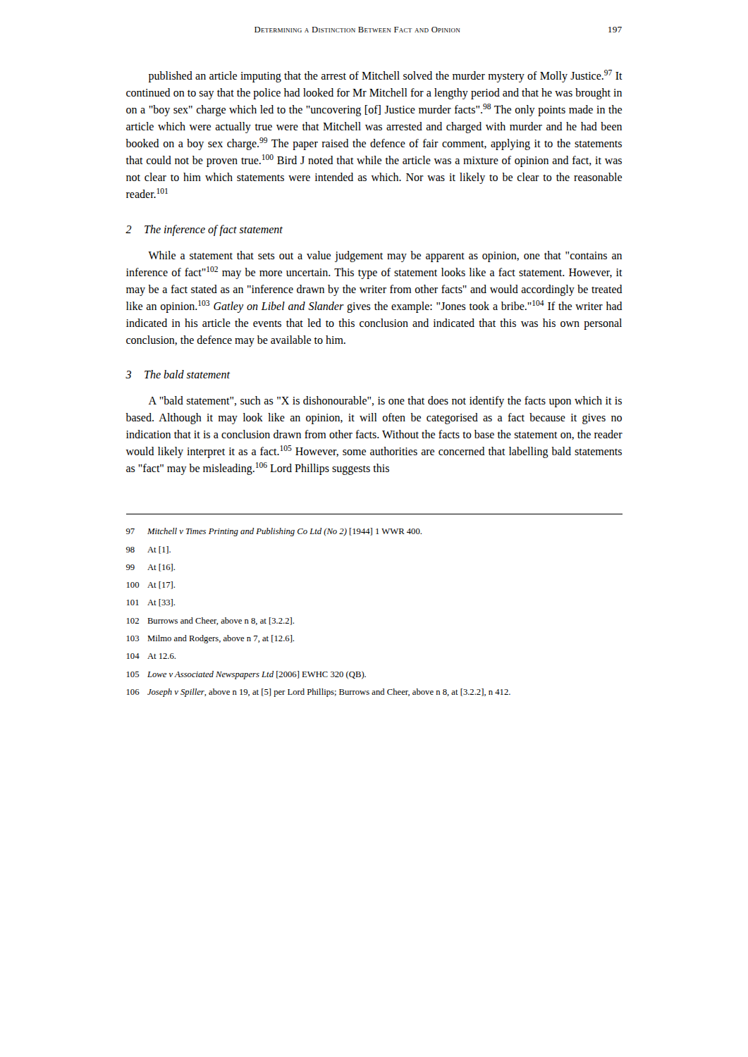Determining a Distinction Between Fact and Opinion
197
published an article imputing that the arrest of Mitchell solved the murder mystery of Molly Justice.97 It continued on to say that the police had looked for Mr Mitchell for a lengthy period and that he was brought in on a "boy sex" charge which led to the "uncovering [of] Justice murder facts".98 The only points made in the article which were actually true were that Mitchell was arrested and charged with murder and he had been booked on a boy sex charge.99 The paper raised the defence of fair comment, applying it to the statements that could not be proven true.100 Bird J noted that while the article was a mixture of opinion and fact, it was not clear to him which statements were intended as which. Nor was it likely to be clear to the reasonable reader.101
2 The inference of fact statement
While a statement that sets out a value judgement may be apparent as opinion, one that "contains an inference of fact"102 may be more uncertain. This type of statement looks like a fact statement. However, it may be a fact stated as an "inference drawn by the writer from other facts" and would accordingly be treated like an opinion.103 Gatley on Libel and Slander gives the example: "Jones took a bribe."104 If the writer had indicated in his article the events that led to this conclusion and indicated that this was his own personal conclusion, the defence may be available to him.
3 The bald statement
A "bald statement", such as "X is dishonourable", is one that does not identify the facts upon which it is based. Although it may look like an opinion, it will often be categorised as a fact because it gives no indication that it is a conclusion drawn from other facts. Without the facts to base the statement on, the reader would likely interpret it as a fact.105 However, some authorities are concerned that labelling bald statements as "fact" may be misleading.106 Lord Phillips suggests this
Mitchell v Times Printing and Publishing Co Ltd (No 2) [1944] 1 WWR 400.
At [1].
At [16].
At [17].
At [33].
Burrows and Cheer, above n 8, at [3.2.2].
Milmo and Rodgers, above n 7, at [12.6].
At 12.6.
Lowe v Associated Newspapers Ltd [2006] EWHC 320 (QB).
Joseph v Spiller, above n 19, at [5] per Lord Phillips; Burrows and Cheer, above n 8, at [3.2.2], n 412.